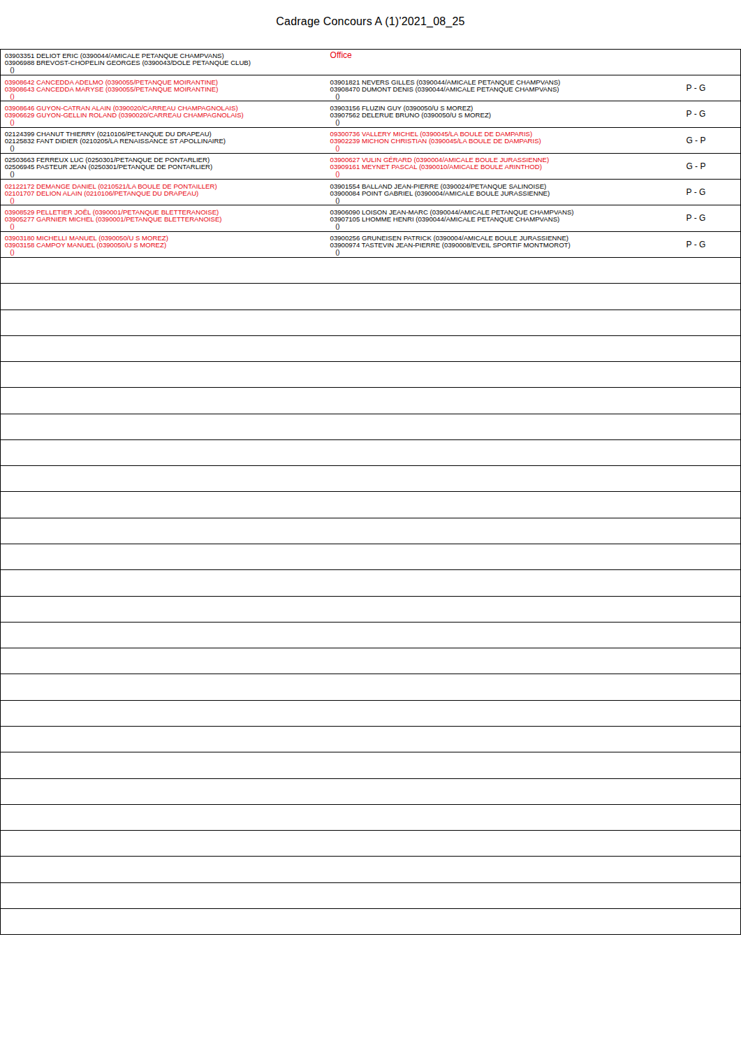Cadrage Concours A (1)'2021_08_25
| 03903351 DELIOT ERIC (0390044/AMICALE PETANQUE CHAMPVANS) 03906988 BREVOST-CHOPELIN GEORGES (0390043/DOLE PETANQUE CLUB) () Office |
| 03908642 CANCEDDA ADELMO (0390055/PETANQUE MOIRANTINE) 03908643 CANCEDDA MARYSE (0390055/PETANQUE MOIRANTINE) () 03901821 NEVERS GILLES (0390044/AMICALE PETANQUE CHAMPVANS) 03908470 DUMONT DENIS (0390044/AMICALE PETANQUE CHAMPVANS) () P - G |
| 03908646 GUYON-CATRAN ALAIN (0390020/CARREAU CHAMPAGNOLAIS) 03906629 GUYON-GELLIN ROLAND (0390020/CARREAU CHAMPAGNOLAIS) () 03903156 FLUZIN GUY (0390050/U S MOREZ) 03907562 DELERUE BRUNO (0390050/U S MOREZ) () P - G |
| 02124399 CHANUT THIERRY (0210106/PETANQUE DU DRAPEAU) 02125832 FANT DIDIER (0210205/LA RENAISSANCE ST APOLLINAIRE) () 09300736 VALLERY MICHEL (0390045/LA BOULE DE DAMPARIS) 03902239 MICHON CHRISTIAN (0390045/LA BOULE DE DAMPARIS) () G - P |
| 02503663 FERREUX LUC (0250301/PETANQUE DE PONTARLIER) 02506945 PASTEUR JEAN (0250301/PETANQUE DE PONTARLIER) () 03900627 VULIN GÉRARD (0390004/AMICALE BOULE JURASSIENNE) 03909161 MEYNET PASCAL (0390010/AMICALE BOULE ARINTHOD) () G - P |
| 02122172 DEMANGE DANIEL (0210521/LA BOULE DE PONTAILLER) 02101707 DELION ALAIN (0210106/PETANQUE DU DRAPEAU) () 03901554 BALLAND JEAN-PIERRE (0390024/PETANQUE SALINOISE) 03900084 POINT GABRIEL (0390004/AMICALE BOULE JURASSIENNE) () P - G |
| 03908529 PELLETIER JOËL (0390001/PETANQUE BLETTERANOISE) 03905277 GARNIER MICHEL (0390001/PETANQUE BLETTERANOISE) () 03906090 LOISON JEAN-MARC (0390044/AMICALE PETANQUE CHAMPVANS) 03907105 LHOMME HENRI (0390044/AMICALE PETANQUE CHAMPVANS) () P - G |
| 03903180 MICHELLI MANUEL (0390050/U S MOREZ) 03903158 CAMPOY MANUEL (0390050/U S MOREZ) () 03900256 GRUNEISEN PATRICK (0390004/AMICALE BOULE JURASSIENNE) 03900974 TASTEVIN JEAN-PIERRE (0390008/EVEIL SPORTIF MONTMOROT) () P - G |